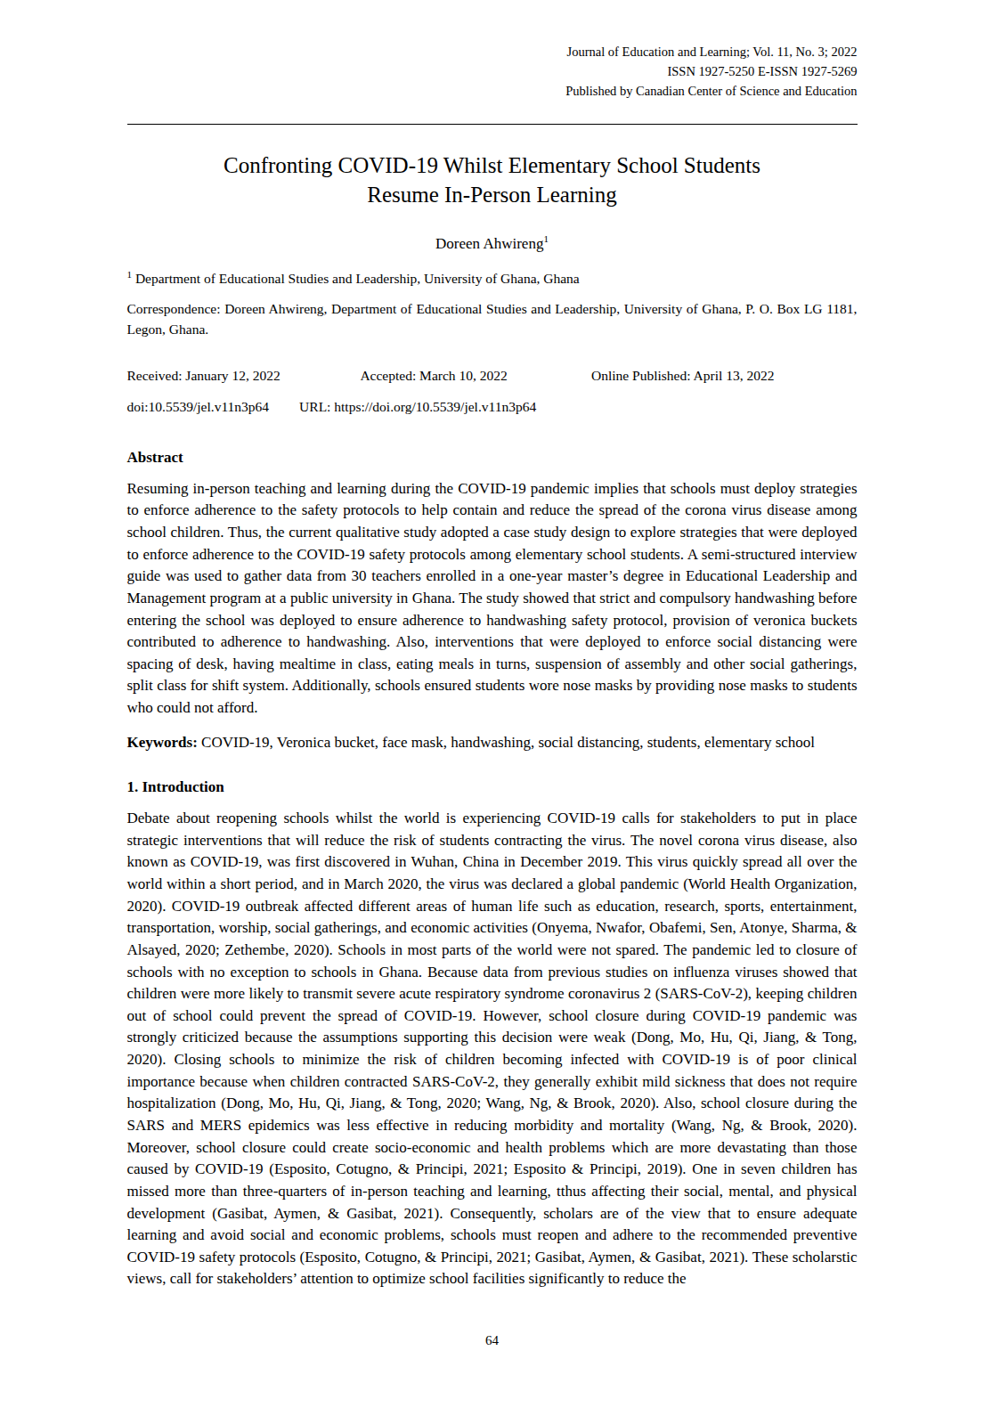Journal of Education and Learning; Vol. 11, No. 3; 2022
ISSN 1927-5250 E-ISSN 1927-5269
Published by Canadian Center of Science and Education
Confronting COVID-19 Whilst Elementary School Students
Resume In-Person Learning
Doreen Ahwireng1
1 Department of Educational Studies and Leadership, University of Ghana, Ghana
Correspondence: Doreen Ahwireng, Department of Educational Studies and Leadership, University of Ghana, P. O. Box LG 1181, Legon, Ghana.
| Received: January 12, 2022 | Accepted: March 10, 2022 | Online Published: April 13, 2022 |
doi:10.5539/jel.v11n3p64URL: https://doi.org/10.5539/jel.v11n3p64
Abstract
Resuming in-person teaching and learning during the COVID-19 pandemic implies that schools must deploy strategies to enforce adherence to the safety protocols to help contain and reduce the spread of the corona virus disease among school children. Thus, the current qualitative study adopted a case study design to explore strategies that were deployed to enforce adherence to the COVID-19 safety protocols among elementary school students. A semi-structured interview guide was used to gather data from 30 teachers enrolled in a one-year master’s degree in Educational Leadership and Management program at a public university in Ghana. The study showed that strict and compulsory handwashing before entering the school was deployed to ensure adherence to handwashing safety protocol, provision of veronica buckets contributed to adherence to handwashing. Also, interventions that were deployed to enforce social distancing were spacing of desk, having mealtime in class, eating meals in turns, suspension of assembly and other social gatherings, split class for shift system. Additionally, schools ensured students wore nose masks by providing nose masks to students who could not afford.
Keywords: COVID-19, Veronica bucket, face mask, handwashing, social distancing, students, elementary school
1. Introduction
Debate about reopening schools whilst the world is experiencing COVID-19 calls for stakeholders to put in place strategic interventions that will reduce the risk of students contracting the virus. The novel corona virus disease, also known as COVID-19, was first discovered in Wuhan, China in December 2019. This virus quickly spread all over the world within a short period, and in March 2020, the virus was declared a global pandemic (World Health Organization, 2020). COVID-19 outbreak affected different areas of human life such as education, research, sports, entertainment, transportation, worship, social gatherings, and economic activities (Onyema, Nwafor, Obafemi, Sen, Atonye, Sharma, & Alsayed, 2020; Zethembe, 2020). Schools in most parts of the world were not spared. The pandemic led to closure of schools with no exception to schools in Ghana. Because data from previous studies on influenza viruses showed that children were more likely to transmit severe acute respiratory syndrome coronavirus 2 (SARS-CoV-2), keeping children out of school could prevent the spread of COVID-19. However, school closure during COVID-19 pandemic was strongly criticized because the assumptions supporting this decision were weak (Dong, Mo, Hu, Qi, Jiang, & Tong, 2020). Closing schools to minimize the risk of children becoming infected with COVID-19 is of poor clinical importance because when children contracted SARS-CoV-2, they generally exhibit mild sickness that does not require hospitalization (Dong, Mo, Hu, Qi, Jiang, & Tong, 2020; Wang, Ng, & Brook, 2020). Also, school closure during the SARS and MERS epidemics was less effective in reducing morbidity and mortality (Wang, Ng, & Brook, 2020). Moreover, school closure could create socio-economic and health problems which are more devastating than those caused by COVID-19 (Esposito, Cotugno, & Principi, 2021; Esposito & Principi, 2019). One in seven children has missed more than three-quarters of in-person teaching and learning, tthus affecting their social, mental, and physical development (Gasibat, Aymen, & Gasibat, 2021). Consequently, scholars are of the view that to ensure adequate learning and avoid social and economic problems, schools must reopen and adhere to the recommended preventive COVID-19 safety protocols (Esposito, Cotugno, & Principi, 2021; Gasibat, Aymen, & Gasibat, 2021). These scholarstic views, call for stakeholders’ attention to optimize school facilities significantly to reduce the
64